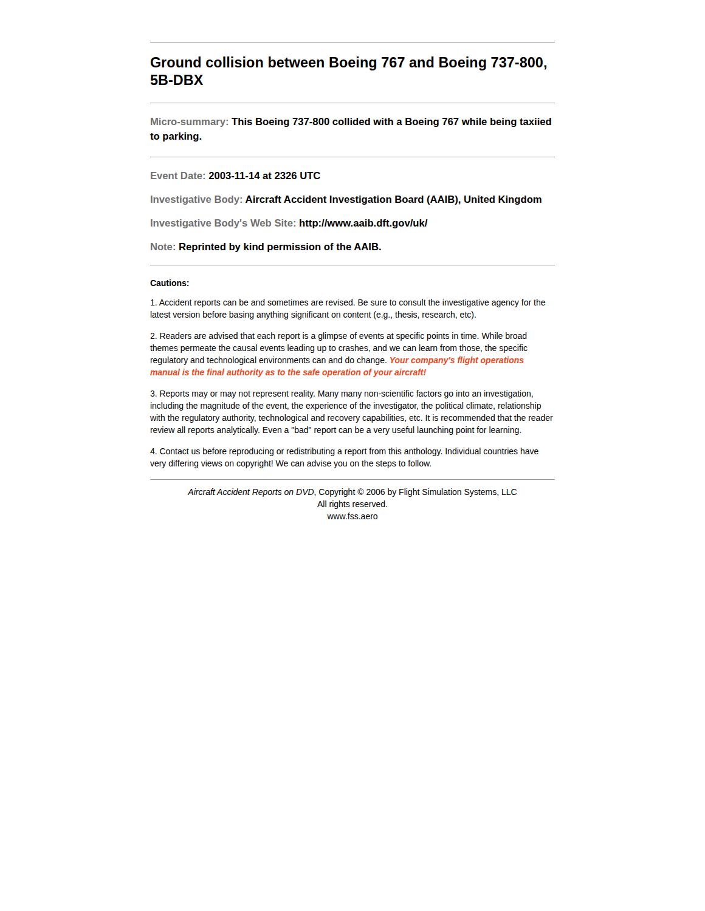Ground collision between Boeing 767 and Boeing 737-800, 5B-DBX
Micro-summary: This Boeing 737-800 collided with a Boeing 767 while being taxiied to parking.
Event Date: 2003-11-14 at 2326 UTC
Investigative Body: Aircraft Accident Investigation Board (AAIB), United Kingdom
Investigative Body's Web Site: http://www.aaib.dft.gov/uk/
Note: Reprinted by kind permission of the AAIB.
Cautions:
1. Accident reports can be and sometimes are revised. Be sure to consult the investigative agency for the latest version before basing anything significant on content (e.g., thesis, research, etc).
2. Readers are advised that each report is a glimpse of events at specific points in time. While broad themes permeate the causal events leading up to crashes, and we can learn from those, the specific regulatory and technological environments can and do change. Your company's flight operations manual is the final authority as to the safe operation of your aircraft!
3. Reports may or may not represent reality. Many many non-scientific factors go into an investigation, including the magnitude of the event, the experience of the investigator, the political climate, relationship with the regulatory authority, technological and recovery capabilities, etc. It is recommended that the reader review all reports analytically. Even a "bad" report can be a very useful launching point for learning.
4. Contact us before reproducing or redistributing a report from this anthology. Individual countries have very differing views on copyright! We can advise you on the steps to follow.
Aircraft Accident Reports on DVD, Copyright © 2006 by Flight Simulation Systems, LLC
All rights reserved.
www.fss.aero